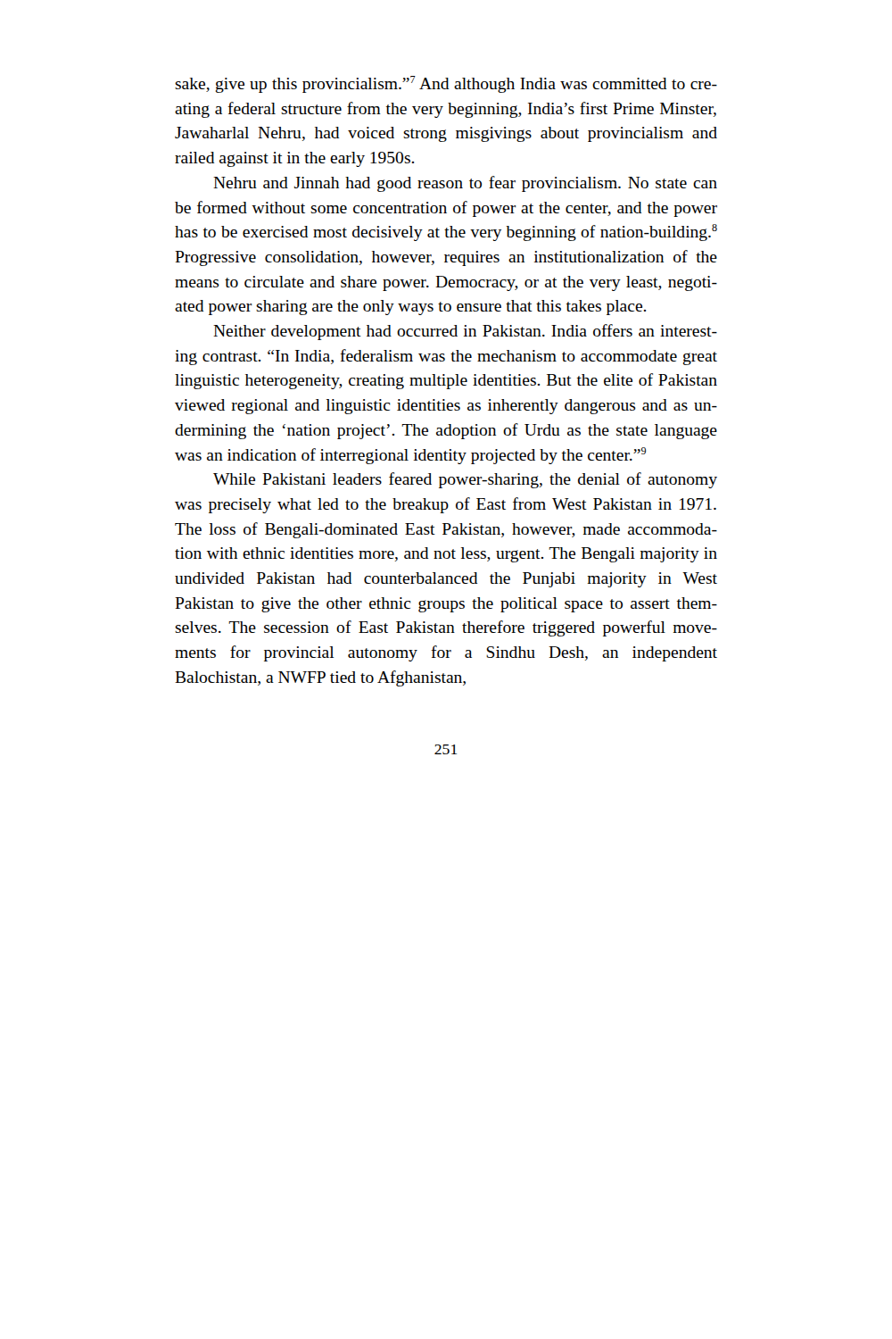sake, give up this provincialism.”7 And although India was committed to creating a federal structure from the very beginning, India’s first Prime Minster, Jawaharlal Nehru, had voiced strong misgivings about provincialism and railed against it in the early 1950s.
Nehru and Jinnah had good reason to fear provincialism. No state can be formed without some concentration of power at the center, and the power has to be exercised most decisively at the very beginning of nation-building.8 Progressive consolidation, however, requires an institutionalization of the means to circulate and share power. Democracy, or at the very least, negotiated power sharing are the only ways to ensure that this takes place.
Neither development had occurred in Pakistan. India offers an interesting contrast. “In India, federalism was the mechanism to accommodate great linguistic heterogeneity, creating multiple identities. But the elite of Pakistan viewed regional and linguistic identities as inherently dangerous and as undermining the ‘nation project’. The adoption of Urdu as the state language was an indication of interregional identity projected by the center.”9
While Pakistani leaders feared power-sharing, the denial of autonomy was precisely what led to the breakup of East from West Pakistan in 1971. The loss of Bengali-dominated East Pakistan, however, made accommodation with ethnic identities more, and not less, urgent. The Bengali majority in undivided Pakistan had counterbalanced the Punjabi majority in West Pakistan to give the other ethnic groups the political space to assert themselves. The secession of East Pakistan therefore triggered powerful movements for provincial autonomy for a Sindhu Desh, an independent Balochistan, a NWFP tied to Afghanistan,
251